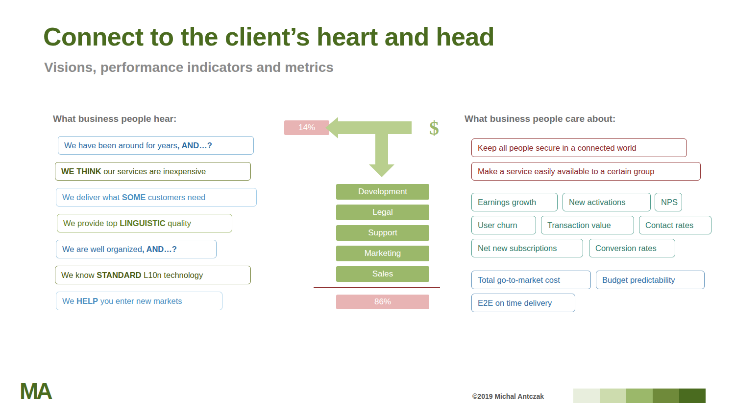Connect to the client’s heart and head
Visions, performance indicators and metrics
What business people hear:
What business people care about:
We have been around for years, AND…?
WE THINK our services are inexpensive
We deliver what SOME customers need
We provide top LINGUISTIC quality
We are well organized, AND…?
We know STANDARD L10n technology
We HELP you enter new markets
14%
$
Development
Legal
Support
Marketing
Sales
86%
Keep all people secure in a connected world
Make a service easily available to a certain group
Earnings growth
New activations
NPS
User churn
Transaction value
Contact rates
Net new subscriptions
Conversion rates
Total go-to-market cost
Budget predictability
E2E on time delivery
MA
©2019 Michal Antczak
5